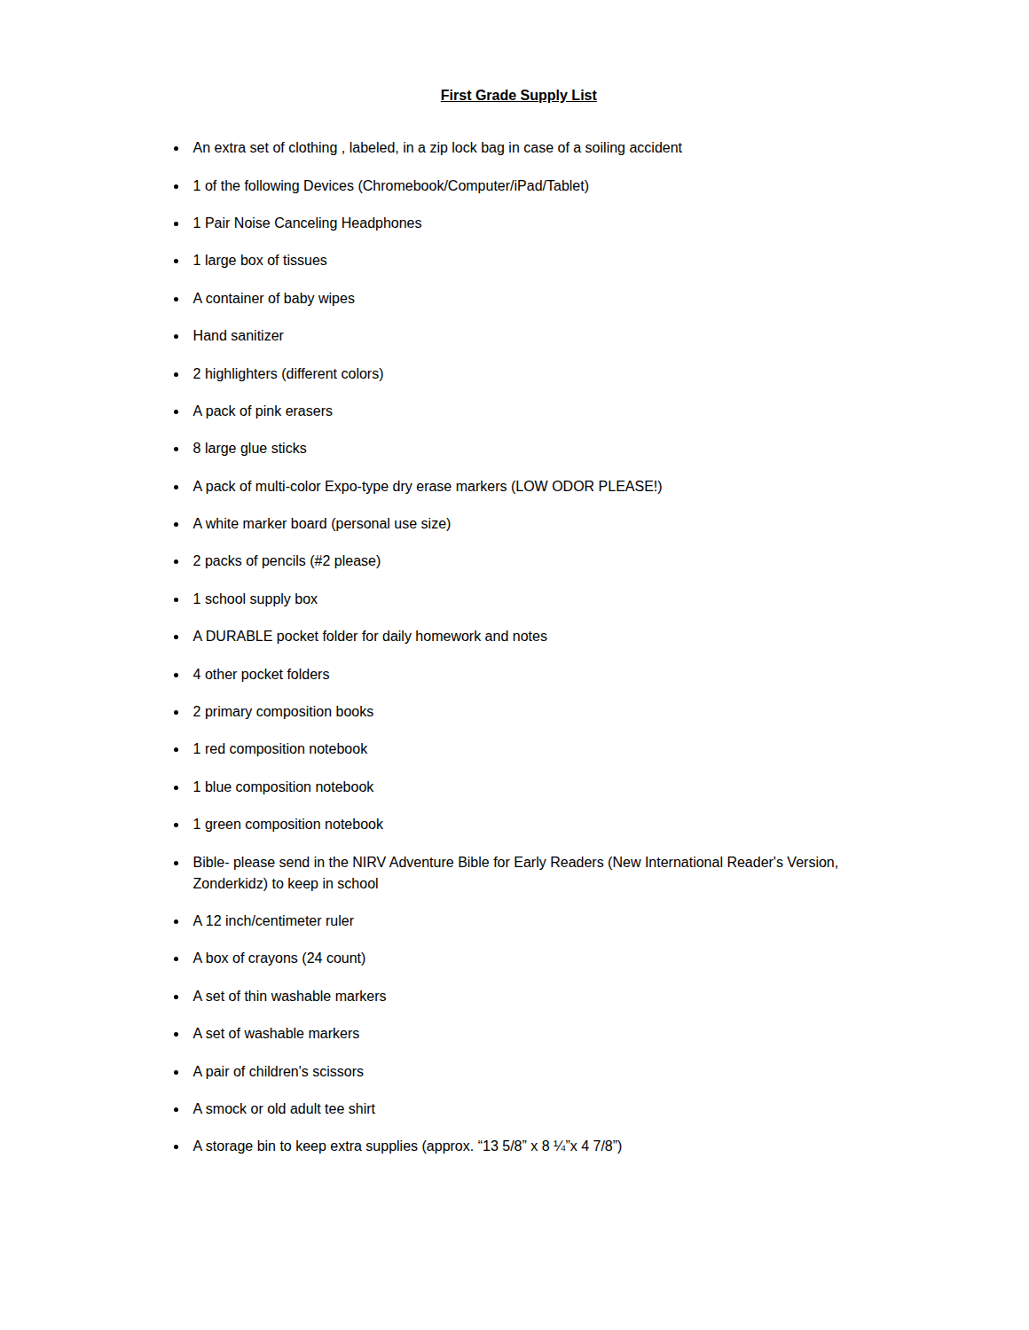First Grade Supply List
An extra set of clothing , labeled, in a zip lock bag in case of a soiling accident
1 of the following Devices (Chromebook/Computer/iPad/Tablet)
1 Pair Noise Canceling Headphones
1 large box of tissues
A container of baby wipes
Hand sanitizer
2 highlighters (different colors)
A pack of pink erasers
8 large glue sticks
A pack of multi-color Expo-type dry erase markers (LOW ODOR PLEASE!)
A white marker board (personal use size)
2 packs of pencils (#2 please)
1 school supply box
A DURABLE pocket folder for daily homework and notes
4 other pocket folders
2 primary composition books
1 red composition notebook
1 blue composition notebook
1 green composition notebook
Bible- please send in the NIRV Adventure Bible for Early Readers (New International Reader's Version, Zonderkidz) to keep in school
A 12 inch/centimeter ruler
A box of crayons (24 count)
A set of thin washable markers
A set of washable markers
A pair of children's scissors
A smock or old adult tee shirt
A storage bin to keep extra supplies (approx. “13 5/8” x 8 ¼”x 4 7/8”)